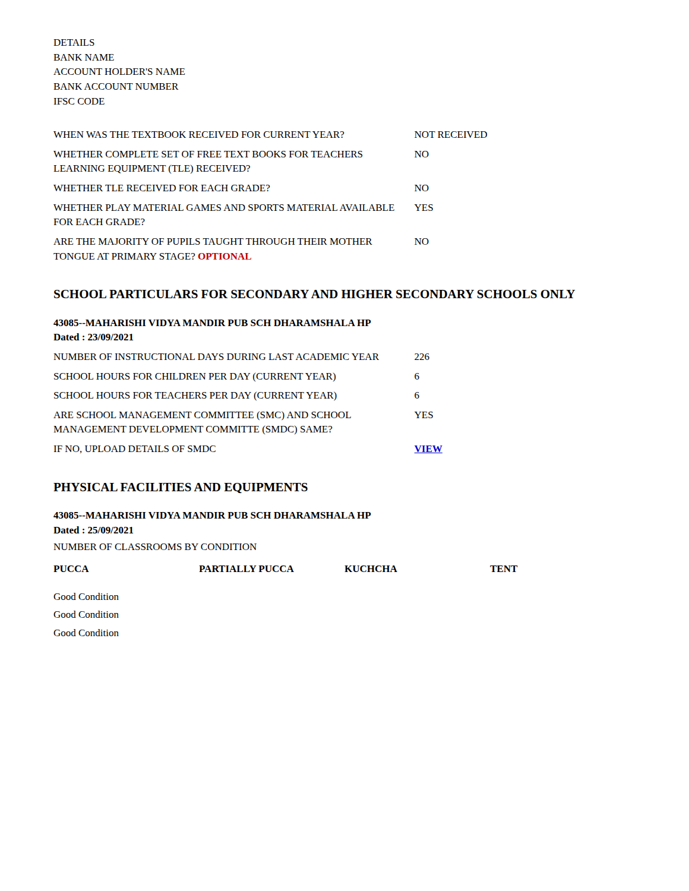DETAILS
BANK NAME
ACCOUNT HOLDER'S NAME
BANK ACCOUNT NUMBER
IFSC CODE
| WHEN WAS THE TEXTBOOK RECEIVED FOR CURRENT YEAR? | NOT RECEIVED |
| WHETHER COMPLETE SET OF FREE TEXT BOOKS FOR TEACHERS LEARNING EQUIPMENT (TLE) RECEIVED? | NO |
| WHETHER TLE RECEIVED FOR EACH GRADE? | NO |
| WHETHER PLAY MATERIAL GAMES AND SPORTS MATERIAL AVAILABLE FOR EACH GRADE? | YES |
| ARE THE MAJORITY OF PUPILS TAUGHT THROUGH THEIR MOTHER TONGUE AT PRIMARY STAGE? OPTIONAL | NO |
SCHOOL PARTICULARS FOR SECONDARY AND HIGHER SECONDARY SCHOOLS ONLY
43085--MAHARISHI VIDYA MANDIR PUB SCH DHARAMSHALA HP
Dated : 23/09/2021
| NUMBER OF INSTRUCTIONAL DAYS DURING LAST ACADEMIC YEAR | 226 |
| SCHOOL HOURS FOR CHILDREN PER DAY (CURRENT YEAR) | 6 |
| SCHOOL HOURS FOR TEACHERS PER DAY (CURRENT YEAR) | 6 |
| ARE SCHOOL MANAGEMENT COMMITTEE (SMC) AND SCHOOL MANAGEMENT DEVELOPMENT COMMITTE (SMDC) SAME? | YES |
| IF NO, UPLOAD DETAILS OF SMDC | VIEW |
PHYSICAL FACILITIES AND EQUIPMENTS
43085--MAHARISHI VIDYA MANDIR PUB SCH DHARAMSHALA HP
Dated : 25/09/2021
NUMBER OF CLASSROOMS BY CONDITION
| PUCCA | PARTIALLY PUCCA | KUCHCHA | TENT |
Good Condition
Good Condition
Good Condition